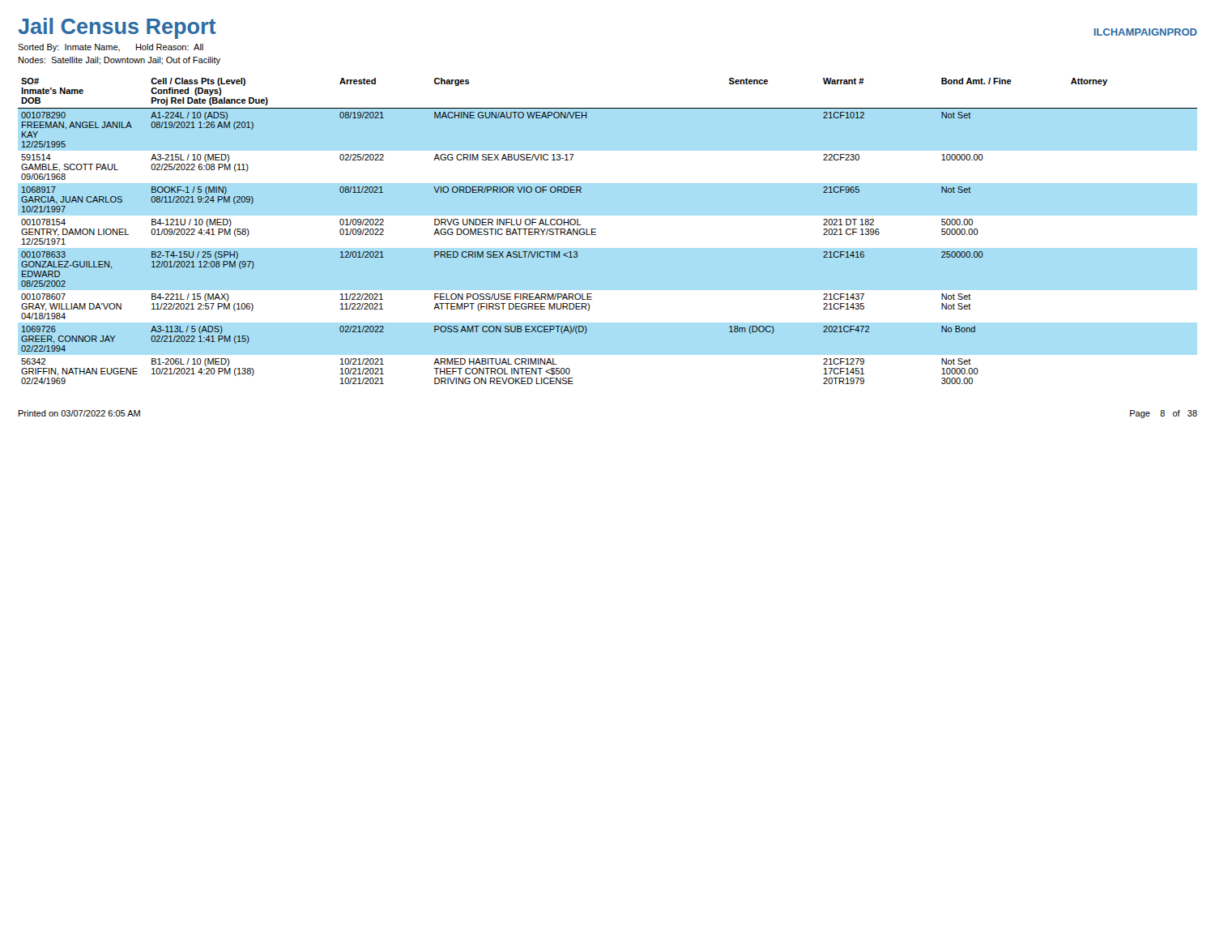ILCHAMPAIGNPROD
Jail Census Report
Sorted By: Inmate Name, Hold Reason: All
Nodes: Satellite Jail; Downtown Jail; Out of Facility
| SO# Inmate's Name DOB | Cell / Class Pts (Level) Confined (Days) Proj Rel Date (Balance Due) | Arrested | Charges | Sentence | Warrant # | Bond Amt. / Fine | Attorney |
| --- | --- | --- | --- | --- | --- | --- | --- |
| 001078290 FREEMAN, ANGEL JANILA KAY 12/25/1995 | A1-224L / 10 (ADS) 08/19/2021 1:26 AM (201) | 08/19/2021 | MACHINE GUN/AUTO WEAPON/VEH | | 21CF1012 | Not Set | |
| 591514 GAMBLE, SCOTT PAUL 09/06/1968 | A3-215L / 10 (MED) 02/25/2022 6:08 PM (11) | 02/25/2022 | AGG CRIM SEX ABUSE/VIC 13-17 | | 22CF230 | 100000.00 | |
| 1068917 GARCIA, JUAN CARLOS 10/21/1997 | BOOKF-1 / 5 (MIN) 08/11/2021 9:24 PM (209) | 08/11/2021 | VIO ORDER/PRIOR VIO OF ORDER | | 21CF965 | Not Set | |
| 001078154 GENTRY, DAMON LIONEL 12/25/1971 | B4-121U / 10 (MED) 01/09/2022 4:41 PM (58) | 01/09/2022 01/09/2022 | DRVG UNDER INFLU OF ALCOHOL AGG DOMESTIC BATTERY/STRANGLE | | 2021 DT 182 2021 CF 1396 | 5000.00 50000.00 | |
| 001078633 GONZALEZ-GUILLEN, EDWARD 08/25/2002 | B2-T4-15U / 25 (SPH) 12/01/2021 12:08 PM (97) | 12/01/2021 | PRED CRIM SEX ASLT/VICTIM <13 | | 21CF1416 | 250000.00 | |
| 001078607 GRAY, WILLIAM DA'VON 04/18/1984 | B4-221L / 15 (MAX) 11/22/2021 2:57 PM (106) | 11/22/2021 11/22/2021 | FELON POSS/USE FIREARM/PAROLE ATTEMPT (FIRST DEGREE MURDER) | | 21CF1437 21CF1435 | Not Set Not Set | |
| 1069726 GREER, CONNOR JAY 02/22/1994 | A3-113L / 5 (ADS) 02/21/2022 1:41 PM (15) | 02/21/2022 | POSS AMT CON SUB EXCEPT(A)/(D) | 18m (DOC) | 2021CF472 | No Bond | |
| 56342 GRIFFIN, NATHAN EUGENE 02/24/1969 | B1-206L / 10 (MED) 10/21/2021 4:20 PM (138) | 10/21/2021 10/21/2021 10/21/2021 | ARMED HABITUAL CRIMINAL THEFT CONTROL INTENT <$500 DRIVING ON REVOKED LICENSE | | 21CF1279 17CF1451 20TR1979 | Not Set 10000.00 3000.00 | |
Printed on 03/07/2022 6:05 AM
Page 8 of 38